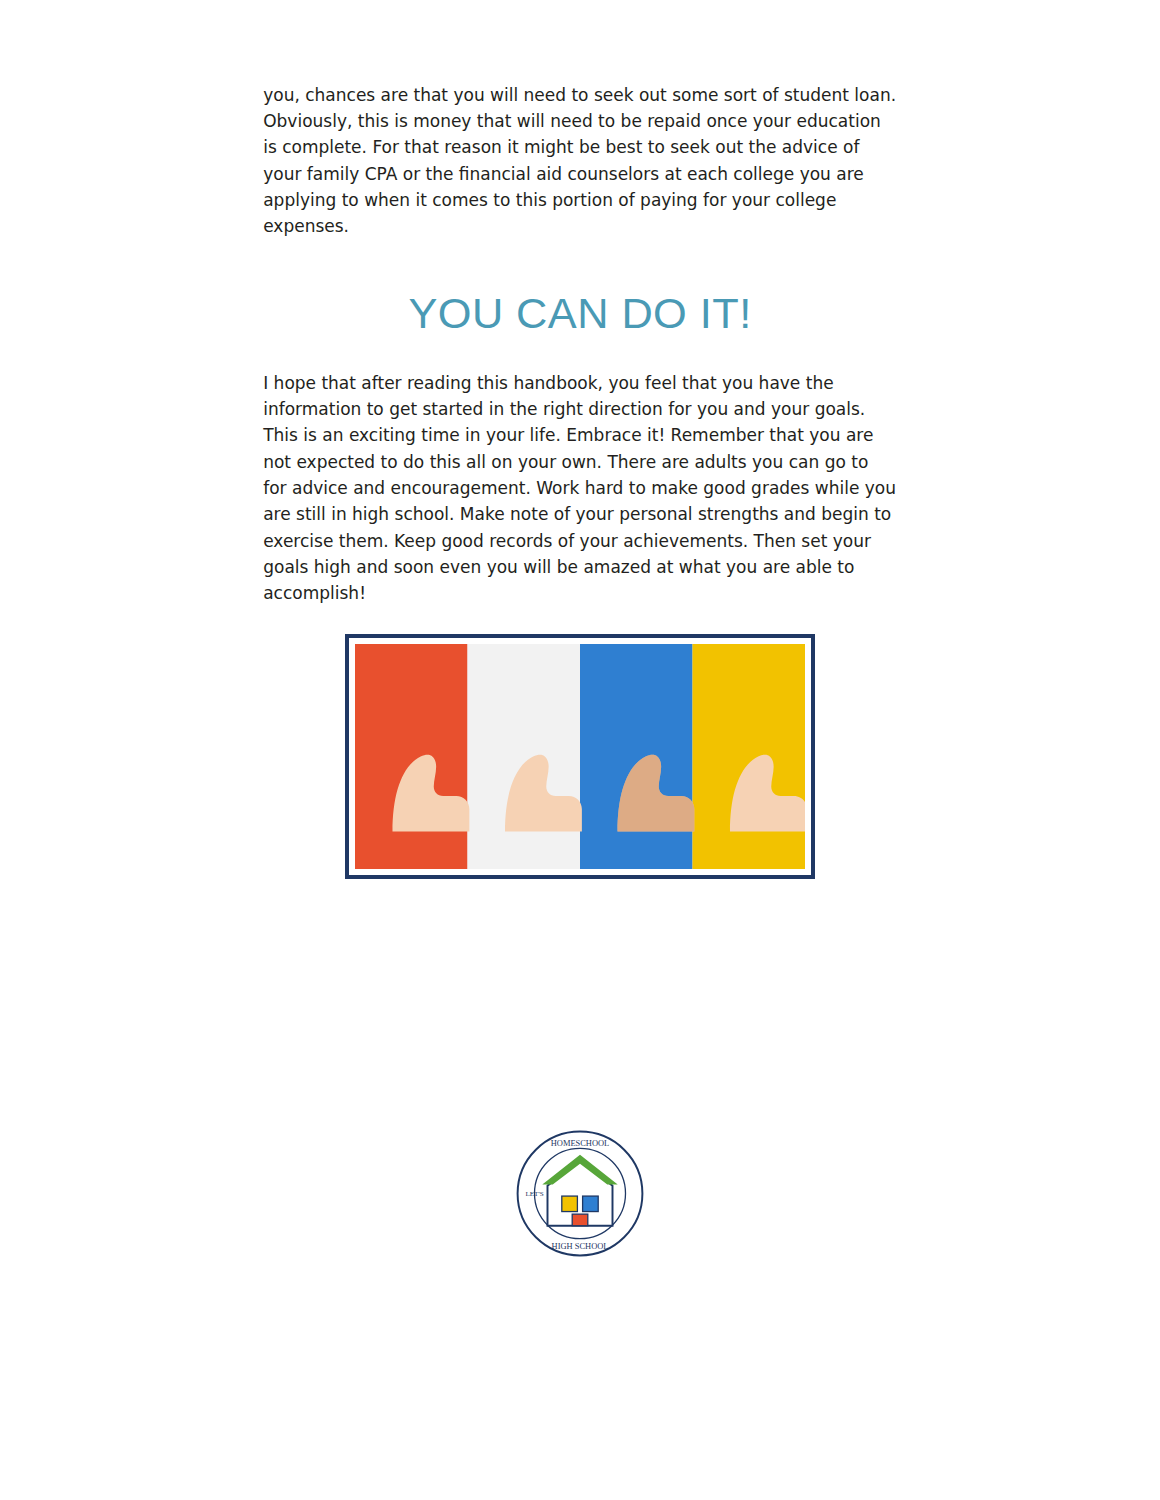you, chances are that you will need to seek out some sort of student loan. Obviously, this is money that will need to be repaid once your education is complete. For that reason it might be best to seek out the advice of your family CPA or the financial aid counselors at each college you are applying to when it comes to this portion of paying for your college expenses.
YOU CAN DO IT!
I hope that after reading this handbook, you feel that you have the information to get started in the right direction for you and your goals. This is an exciting time in your life. Embrace it! Remember that you are not expected to do this all on your own. There are adults you can go to for advice and encouragement. Work hard to make good grades while you are still in high school. Make note of your personal strengths and begin to exercise them. Keep good records of your achievements. Then set your goals high and soon even you will be amazed at what you are able to accomplish!